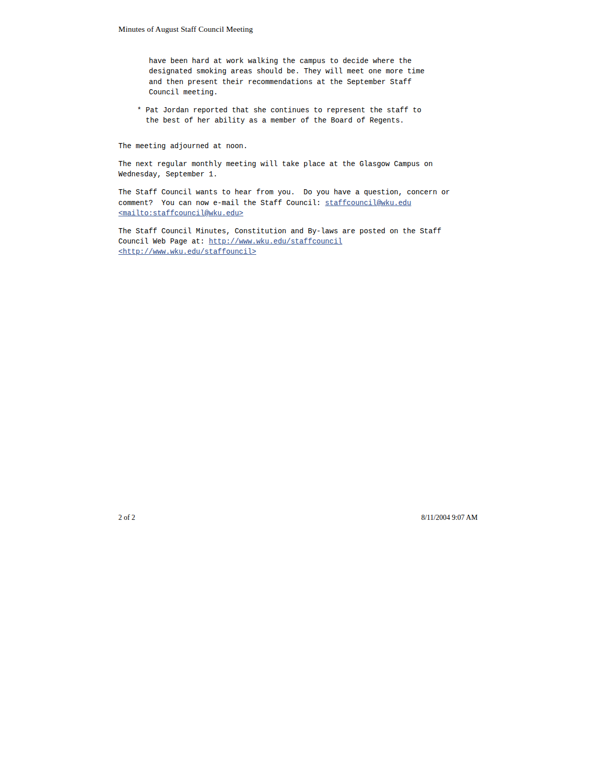Minutes of August Staff Council Meeting
have been hard at work walking the campus to decide where the designated smoking areas should be. They will meet one more time and then present their recommendations at the September Staff Council meeting.
* Pat Jordan reported that she continues to represent the staff to the best of her ability as a member of the Board of Regents.
The meeting adjourned at noon.
The next regular monthly meeting will take place at the Glasgow Campus on Wednesday, September 1.
The Staff Council wants to hear from you. Do you have a question, concern or comment? You can now e-mail the Staff Council: staffcouncil@wku.edu <mailto:staffcouncil@wku.edu>
The Staff Council Minutes, Constitution and By-laws are posted on the Staff Council Web Page at: http://www.wku.edu/staffcouncil <http://www.wku.edu/staffouncil>
2 of 2 8/11/2004 9:07 AM